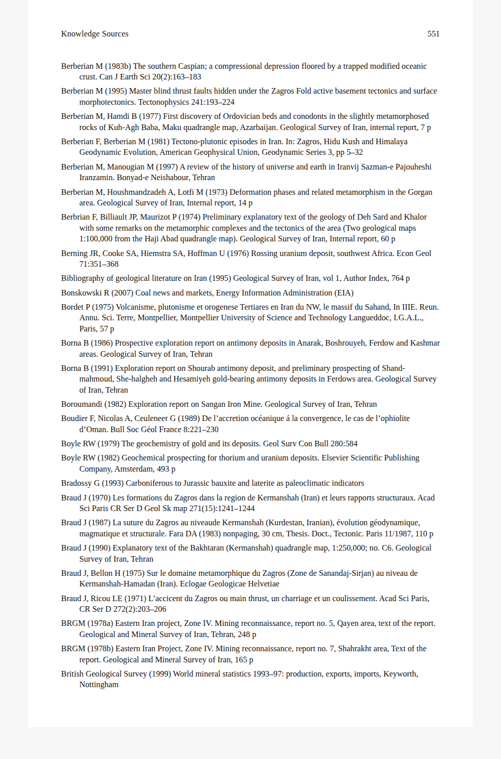Knowledge Sources 551
Berberian M (1983b) The southern Caspian; a compressional depression floored by a trapped modified oceanic crust. Can J Earth Sci 20(2):163–183
Berberian M (1995) Master blind thrust faults hidden under the Zagros Fold active basement tectonics and surface morphotectonics. Tectonophysics 241:193–224
Berberian M, Hamdi B (1977) First discovery of Ordovician beds and conodonts in the slightly metamorphosed rocks of Kuh-Agh Baba, Maku quadrangle map, Azarbaijan. Geological Survey of Iran, internal report, 7 p
Berberian F, Berberian M (1981) Tectono-plutonic episodes in Iran. In: Zagros, Hidu Kush and Himalaya Geodynamic Evolution, American Geophysical Union, Geodynamic Series 3, pp 5–32
Berberian M, Manougian M (1997) A review of the history of universe and earth in Iranvij Sazman-e Pajouheshi Iranzamin. Bonyad-e Neishabour, Tehran
Berberian M, Houshmandzadeh A, Lotfi M (1973) Deformation phases and related metamorphism in the Gorgan area. Geological Survey of Iran, Internal report, 14 p
Berbrian F, Billiault JP, Maurizot P (1974) Preliminary explanatory text of the geology of Deh Sard and Khalor with some remarks on the metamorphic complexes and the tectonics of the area (Two geological maps 1:100,000 from the Haji Abad quadrangle map). Geological Survey of Iran, Internal report, 60 p
Berning JR, Cooke SA, Hiemstra SA, Hoffman U (1976) Rossing uranium deposit, southwest Africa. Econ Geol 71:351–368
Bibliography of geological literature on Iran (1995) Geological Survey of Iran, vol 1, Author Index, 764 p
Bonskowski R (2007) Coal news and markets, Energy Information Administration (EIA)
Bordet P (1975) Volcanisme, plutonisme et orogenese Tertiares en Iran du NW, le massif du Sahand, In IIIE. Reun. Annu. Sci. Terre, Montpellier, Montpellier University of Science and Technology Langueddoc, I.G.A.L., Paris, 57 p
Borna B (1986) Prospective exploration report on antimony deposits in Anarak, Boshrouyeh, Ferdow and Kashmar areas. Geological Survey of Iran, Tehran
Borna B (1991) Exploration report on Shourab antimony deposit, and preliminary prospecting of Shand-mahmoud, She-halgheh and Hesamiyeh gold-bearing antimony deposits in Ferdows area. Geological Survey of Iran, Tehran
Boroumandi (1982) Exploration report on Sangan Iron Mine. Geological Survey of Iran, Tehran
Boudier F, Nicolas A, Ceuleneer G (1989) De l’accretion océanique á la convergence, le cas de l’ophiolite d’Oman. Bull Soc Géol France 8:221–230
Boyle RW (1979) The geochemistry of gold and its deposits. Geol Surv Con Bull 280:584
Boyle RW (1982) Geochemical prospecting for thorium and uranium deposits. Elsevier Scientific Publishing Company, Amsterdam, 493 p
Bradossy G (1993) Carboniferous to Jurassic bauxite and laterite as paleoclimatic indicators
Braud J (1970) Les formations du Zagros dans la region de Kermanshah (Iran) et leurs rapports structuraux. Acad Sci Paris CR Ser D Geol Sk map 271(15):1241–1244
Braud J (1987) La suture du Zagros au niveaude Kermanshah (Kurdestan, Iranian), évolution géodynamique, magmatique et structurale. Fara DA (1983) nonpaging, 30 cm, Thesis. Doct., Tectonic. Paris 11/1987, 110 p
Braud J (1990) Explanatory text of the Bakhtaran (Kermanshah) quadrangle map, 1:250,000; no. C6. Geological Survey of Iran, Tehran
Braud J, Bellon H (1975) Sur le domaine metamorphique du Zagros (Zone de Sanandaj-Sirjan) au niveau de Kermanshah-Hamadan (Iran). Eclogae Geologicae Helvetiae
Braud J, Ricou LE (1971) L’accicent du Zagros ou main thrust, un charriage et un coulissement. Acad Sci Paris, CR Ser D 272(2):203–206
BRGM (1978a) Eastern Iran project, Zone IV. Mining reconnaissance, report no. 5, Qayen area, text of the report. Geological and Mineral Survey of Iran, Tehran, 248 p
BRGM (1978b) Eastern Iran Project, Zone IV. Mining reconnaissance, report no. 7, Shahrakht area, Text of the report. Geological and Mineral Survey of Iran, 165 p
British Geological Survey (1999) World mineral statistics 1993–97: production, exports, imports, Keyworth, Nottingham